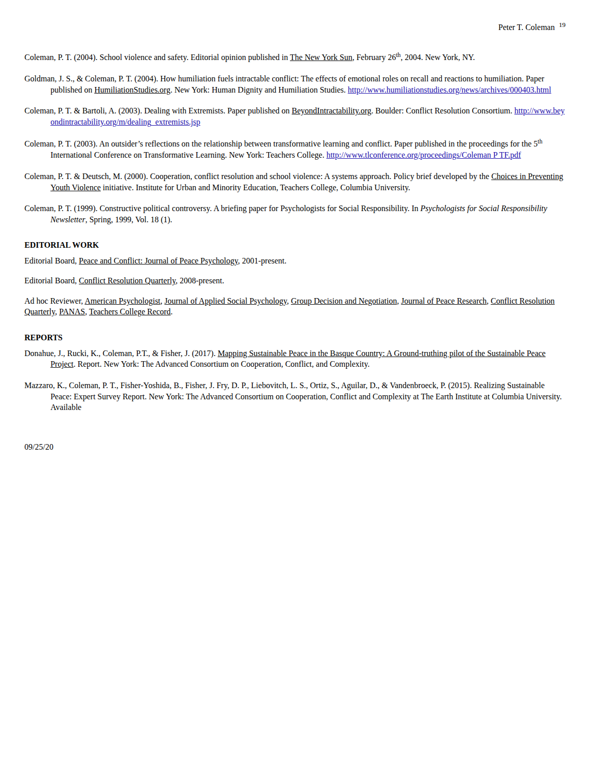Peter T. Coleman 19
Coleman, P. T. (2004). School violence and safety. Editorial opinion published in The New York Sun, February 26th, 2004. New York, NY.
Goldman, J. S., & Coleman, P. T. (2004). How humiliation fuels intractable conflict: The effects of emotional roles on recall and reactions to humiliation. Paper published on HumiliationStudies.org. New York: Human Dignity and Humiliation Studies. http://www.humiliationstudies.org/news/archives/000403.html
Coleman, P. T. & Bartoli, A. (2003). Dealing with Extremists. Paper published on BeyondIntractability.org. Boulder: Conflict Resolution Consortium. http://www.beyondintractability.org/m/dealing_extremists.jsp
Coleman, P. T. (2003). An outsider’s reflections on the relationship between transformative learning and conflict. Paper published in the proceedings for the 5th International Conference on Transformative Learning. New York: Teachers College. http://www.tlconference.org/proceedings/Coleman P TF.pdf
Coleman, P. T. & Deutsch, M. (2000). Cooperation, conflict resolution and school violence: A systems approach. Policy brief developed by the Choices in Preventing Youth Violence initiative. Institute for Urban and Minority Education, Teachers College, Columbia University.
Coleman, P. T. (1999). Constructive political controversy. A briefing paper for Psychologists for Social Responsibility. In Psychologists for Social Responsibility Newsletter, Spring, 1999, Vol. 18 (1).
EDITORIAL WORK
Editorial Board, Peace and Conflict: Journal of Peace Psychology, 2001-present.
Editorial Board, Conflict Resolution Quarterly, 2008-present.
Ad hoc Reviewer, American Psychologist, Journal of Applied Social Psychology, Group Decision and Negotiation, Journal of Peace Research, Conflict Resolution Quarterly, PANAS, Teachers College Record.
REPORTS
Donahue, J., Rucki, K., Coleman, P.T., & Fisher, J. (2017). Mapping Sustainable Peace in the Basque Country: A Ground-truthing pilot of the Sustainable Peace Project. Report. New York: The Advanced Consortium on Cooperation, Conflict, and Complexity.
Mazzaro, K., Coleman, P. T., Fisher-Yoshida, B., Fisher, J. Fry, D. P., Liebovitch, L. S., Ortiz, S., Aguilar, D., & Vandenbroeck, P. (2015). Realizing Sustainable Peace: Expert Survey Report. New York: The Advanced Consortium on Cooperation, Conflict and Complexity at The Earth Institute at Columbia University. Available
09/25/20